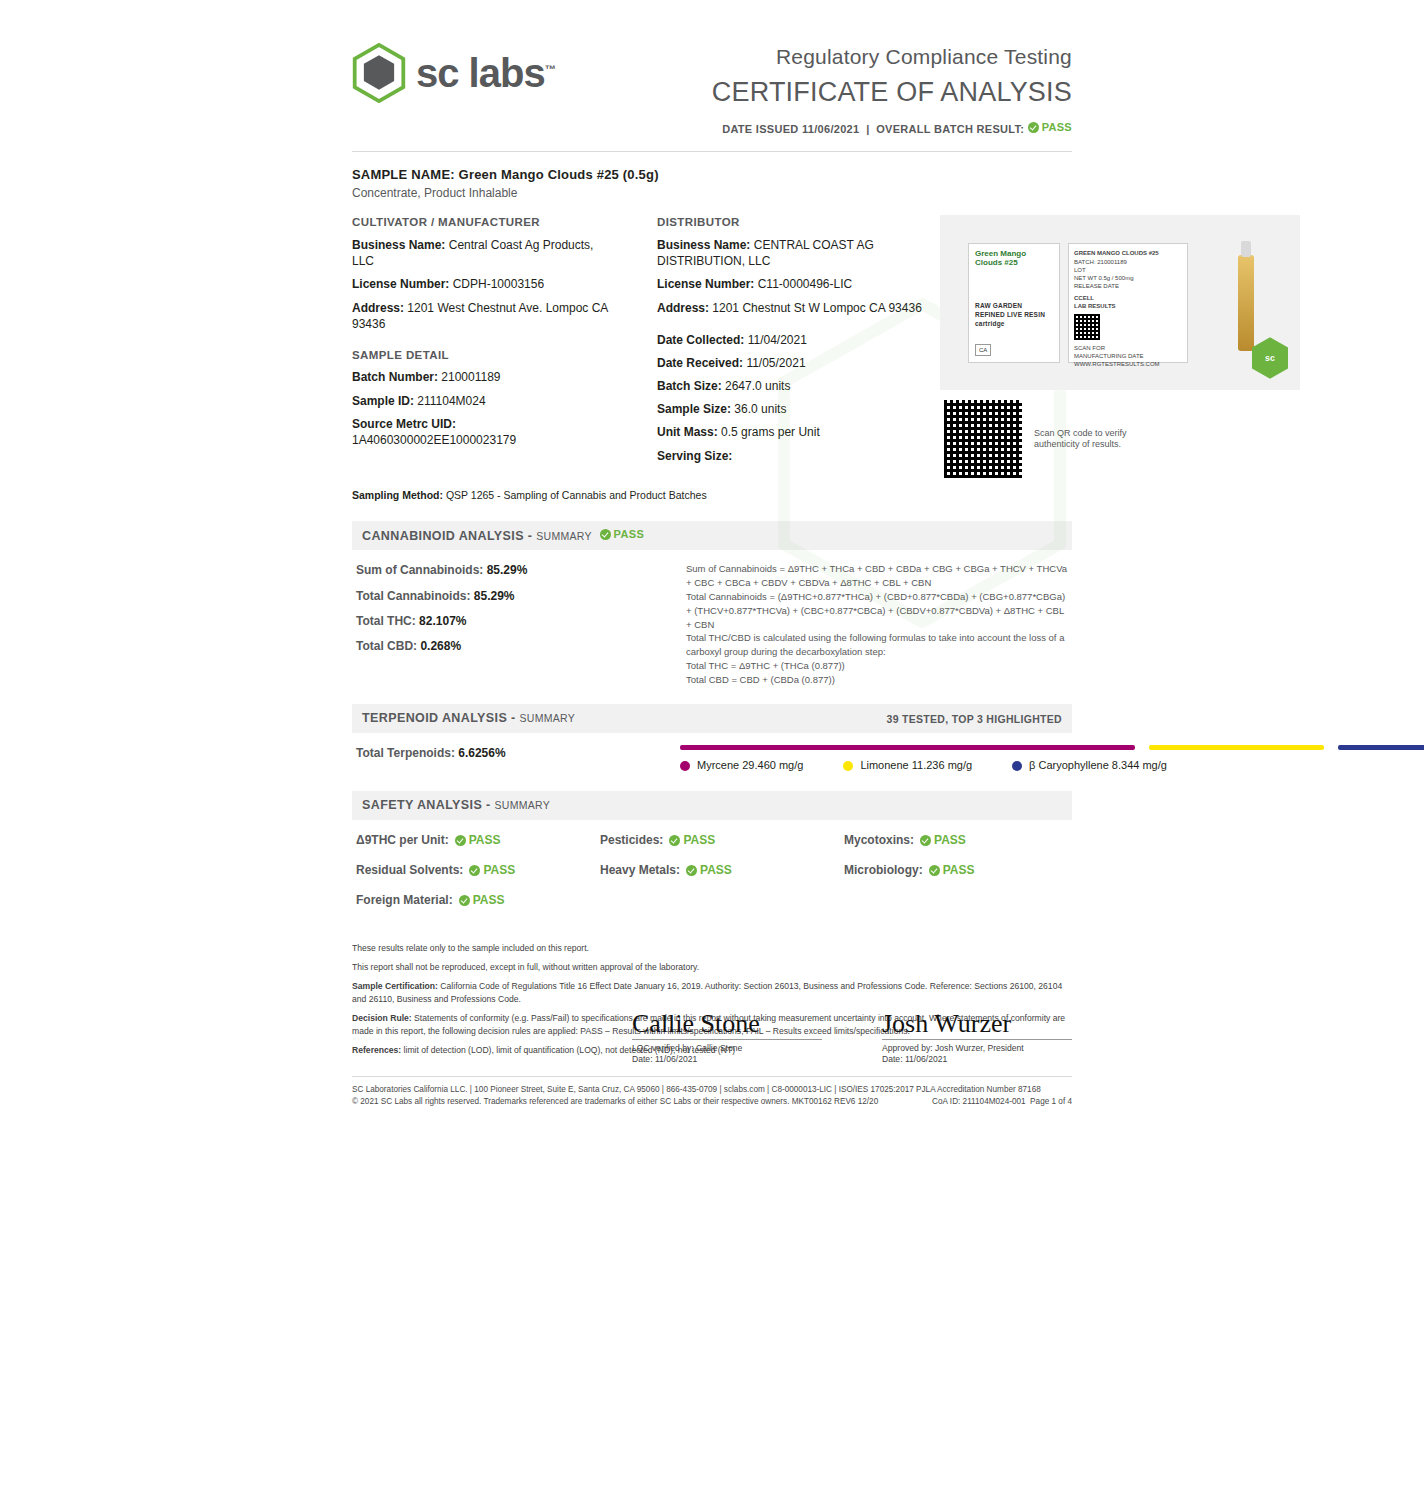sc labs™
Regulatory Compliance Testing
CERTIFICATE OF ANALYSIS
DATE ISSUED 11/06/2021 | OVERALL BATCH RESULT: PASS
SAMPLE NAME: Green Mango Clouds #25 (0.5g)
Concentrate, Product Inhalable
Cultivator / Manufacturer
Business Name: Central Coast Ag Products, LLC
License Number: CDPH-10003156
Address: 1201 West Chestnut Ave. Lompoc CA 93436
Sample Detail
Batch Number: 210001189
Sample ID: 211104M024
Source Metrc UID:
1A4060300002EE1000023179
Distributor
Business Name: CENTRAL COAST AG DISTRIBUTION, LLC
License Number: C11-0000496-LIC
Address: 1201 Chestnut St W Lompoc CA 93436
Date Collected: 11/04/2021
Date Received: 11/05/2021
Batch Size: 2647.0 units
Sample Size: 36.0 units
Unit Mass: 0.5 grams per Unit
Serving Size:
Green Mango
Clouds #25
RAW GARDEN
REFINED LIVE RESIN
cartridge
CA
GREEN MANGO CLOUDS #25
BATCH: 210001189
LOT
NET WT 0.5g / 500mg
RELEASE DATE
CCELL
LAB RESULTS
SCAN FOR
MANUFACTURING DATE
WWW.RGTESTRESULTS.COM
sc
Scan QR code to verify
authenticity of results.
Sampling Method: QSP 1265 - Sampling of Cannabis and Product Batches
Cannabinoid Analysis - summary PASS
Sum of Cannabinoids: 85.29%
Total Cannabinoids: 85.29%
Total THC: 82.107%
Total CBD: 0.268%
Sum of Cannabinoids = Δ9THC + THCa + CBD + CBDa + CBG + CBGa + THCV + THCVa + CBC + CBCa + CBDV + CBDVa + Δ8THC + CBL + CBN
Total Cannabinoids = (Δ9THC+0.877*THCa) + (CBD+0.877*CBDa) + (CBG+0.877*CBGa) + (THCV+0.877*THCVa) + (CBC+0.877*CBCa) + (CBDV+0.877*CBDVa) + Δ8THC + CBL + CBN
Total THC/CBD is calculated using the following formulas to take into account the loss of a carboxyl group during the decarboxylation step:
Total THC = Δ9THC + (THCa (0.877))
Total CBD = CBD + (CBDa (0.877))
Terpenoid Analysis - summary
39 tested, top 3 highlighted
Total Terpenoids: 6.6256%
Myrcene 29.460 mg/g
Limonene 11.236 mg/g
β Caryophyllene 8.344 mg/g
Safety Analysis - summary
Δ9THC per Unit: PASS
Pesticides: PASS
Mycotoxins: PASS
Residual Solvents: PASS
Heavy Metals: PASS
Microbiology: PASS
Foreign Material: PASS
These results relate only to the sample included on this report.
This report shall not be reproduced, except in full, without written approval of the laboratory.
Sample Certification: California Code of Regulations Title 16 Effect Date January 16, 2019. Authority: Section 26013, Business and Professions Code. Reference: Sections 26100, 26104 and 26110, Business and Professions Code.
Decision Rule: Statements of conformity (e.g. Pass/Fail) to specifications are made in this report without taking measurement uncertainty into account. Where statements of conformity are made in this report, the following decision rules are applied: PASS – Results within limits/specifications, FAIL – Results exceed limits/specifications.
References: limit of detection (LOD), limit of quantification (LOQ), not detected (ND), not tested (NT)
Callie Stone
LQC verified by: Callie Stone
Date: 11/06/2021
Josh Wurzer
Approved by: Josh Wurzer, President
Date: 11/06/2021
SC Laboratories California LLC. | 100 Pioneer Street, Suite E, Santa Cruz, CA 95060 | 866-435-0709 | sclabs.com | C8-0000013-LIC | ISO/IES 17025:2017 PJLA Accreditation Number 87168
© 2021 SC Labs all rights reserved. Trademarks referenced are trademarks of either SC Labs or their respective owners. MKT00162 REV6 12/20
CoA ID: 211104M024-001 Page 1 of 4